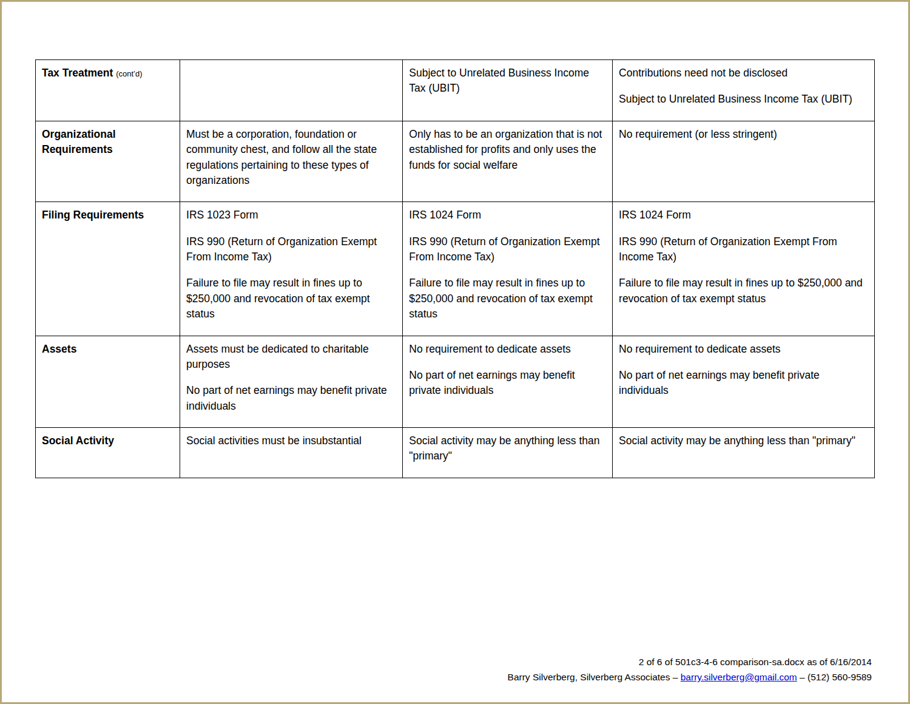| Tax Treatment (cont’d) | | Subject to Unrelated Business Income Tax (UBIT) | Contributions need not be disclosed Subject to Unrelated Business Income Tax (UBIT) |
| Organizational Requirements | Must be a corporation, foundation or community chest, and follow all the state regulations pertaining to these types of organizations | Only has to be an organization that is not established for profits and only uses the funds for social welfare | No requirement (or less stringent) |
| Filing Requirements | IRS 1023 Form IRS 990 (Return of Organization Exempt From Income Tax) Failure to file may result in fines up to $250,000 and revocation of tax exempt status | IRS 1024 Form IRS 990 (Return of Organization Exempt From Income Tax) Failure to file may result in fines up to $250,000 and revocation of tax exempt status | IRS 1024 Form IRS 990 (Return of Organization Exempt From Income Tax) Failure to file may result in fines up to $250,000 and revocation of tax exempt status |
| Assets | Assets must be dedicated to charitable purposes No part of net earnings may benefit private individuals | No requirement to dedicate assets No part of net earnings may benefit private individuals | No requirement to dedicate assets No part of net earnings may benefit private individuals |
| Social Activity | Social activities must be insubstantial | Social activity may be anything less than "primary" | Social activity may be anything less than "primary" |
2 of 6 of 501c3-4-6 comparison-sa.docx as of 6/16/2014
Barry Silverberg, Silverberg Associates – barry.silverberg@gmail.com – (512) 560-9589